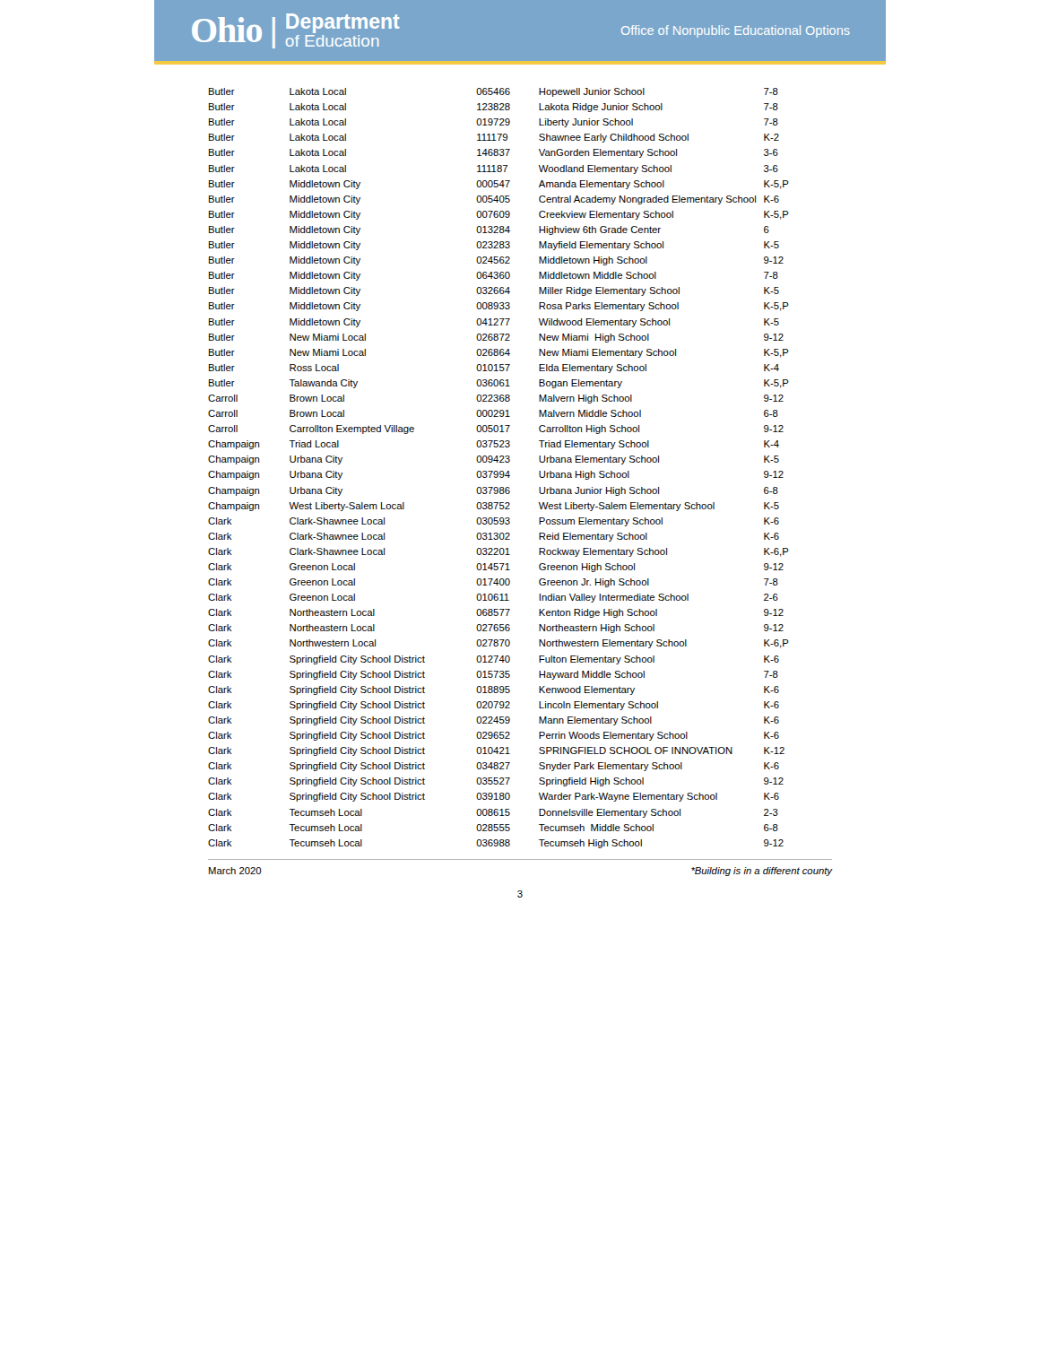Ohio | Department of Education
Office of Nonpublic Educational Options
| Butler | Lakota Local | 065466 | Hopewell Junior School | 7-8 |
| Butler | Lakota Local | 123828 | Lakota Ridge Junior School | 7-8 |
| Butler | Lakota Local | 019729 | Liberty Junior School | 7-8 |
| Butler | Lakota Local | 111179 | Shawnee Early Childhood School | K-2 |
| Butler | Lakota Local | 146837 | VanGorden Elementary School | 3-6 |
| Butler | Lakota Local | 111187 | Woodland Elementary School | 3-6 |
| Butler | Middletown City | 000547 | Amanda Elementary School | K-5,P |
| Butler | Middletown City | 005405 | Central Academy Nongraded Elementary School | K-6 |
| Butler | Middletown City | 007609 | Creekview Elementary School | K-5,P |
| Butler | Middletown City | 013284 | Highview 6th Grade Center | 6 |
| Butler | Middletown City | 023283 | Mayfield Elementary School | K-5 |
| Butler | Middletown City | 024562 | Middletown High School | 9-12 |
| Butler | Middletown City | 064360 | Middletown Middle School | 7-8 |
| Butler | Middletown City | 032664 | Miller Ridge Elementary School | K-5 |
| Butler | Middletown City | 008933 | Rosa Parks Elementary School | K-5,P |
| Butler | Middletown City | 041277 | Wildwood Elementary School | K-5 |
| Butler | New Miami Local | 026872 | New Miami High School | 9-12 |
| Butler | New Miami Local | 026864 | New Miami Elementary School | K-5,P |
| Butler | Ross Local | 010157 | Elda Elementary School | K-4 |
| Butler | Talawanda City | 036061 | Bogan Elementary | K-5,P |
| Carroll | Brown Local | 022368 | Malvern High School | 9-12 |
| Carroll | Brown Local | 000291 | Malvern Middle School | 6-8 |
| Carroll | Carrollton Exempted Village | 005017 | Carrollton High School | 9-12 |
| Champaign | Triad Local | 037523 | Triad Elementary School | K-4 |
| Champaign | Urbana City | 009423 | Urbana Elementary School | K-5 |
| Champaign | Urbana City | 037994 | Urbana High School | 9-12 |
| Champaign | Urbana City | 037986 | Urbana Junior High School | 6-8 |
| Champaign | West Liberty-Salem Local | 038752 | West Liberty-Salem Elementary School | K-5 |
| Clark | Clark-Shawnee Local | 030593 | Possum Elementary School | K-6 |
| Clark | Clark-Shawnee Local | 031302 | Reid Elementary School | K-6 |
| Clark | Clark-Shawnee Local | 032201 | Rockway Elementary School | K-6,P |
| Clark | Greenon Local | 014571 | Greenon High School | 9-12 |
| Clark | Greenon Local | 017400 | Greenon Jr. High School | 7-8 |
| Clark | Greenon Local | 010611 | Indian Valley Intermediate School | 2-6 |
| Clark | Northeastern Local | 068577 | Kenton Ridge High School | 9-12 |
| Clark | Northeastern Local | 027656 | Northeastern High School | 9-12 |
| Clark | Northwestern Local | 027870 | Northwestern Elementary School | K-6,P |
| Clark | Springfield City School District | 012740 | Fulton Elementary School | K-6 |
| Clark | Springfield City School District | 015735 | Hayward Middle School | 7-8 |
| Clark | Springfield City School District | 018895 | Kenwood Elementary | K-6 |
| Clark | Springfield City School District | 020792 | Lincoln Elementary School | K-6 |
| Clark | Springfield City School District | 022459 | Mann Elementary School | K-6 |
| Clark | Springfield City School District | 029652 | Perrin Woods Elementary School | K-6 |
| Clark | Springfield City School District | 010421 | SPRINGFIELD SCHOOL OF INNOVATION | K-12 |
| Clark | Springfield City School District | 034827 | Snyder Park Elementary School | K-6 |
| Clark | Springfield City School District | 035527 | Springfield High School | 9-12 |
| Clark | Springfield City School District | 039180 | Warder Park-Wayne Elementary School | K-6 |
| Clark | Tecumseh Local | 008615 | Donnelsville Elementary School | 2-3 |
| Clark | Tecumseh Local | 028555 | Tecumseh Middle School | 6-8 |
| Clark | Tecumseh Local | 036988 | Tecumseh High School | 9-12 |
March 2020 *Building is in a different county
3